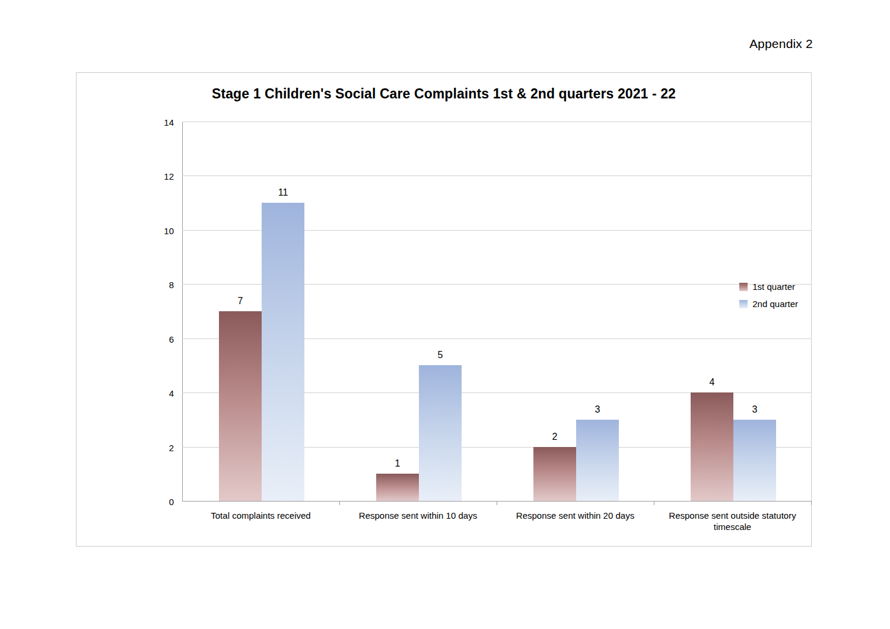Appendix 2
Stage 1 Children's Social Care Complaints 1st & 2nd quarters 2021 - 22
14
12
10
8
6
4
2
0
7
11
Total complaints received
1
5
Response sent within 10 days
2
3
Response sent within 20 days
4
3
Response sent outside statutory
timescale
1st quarter
2nd quarter